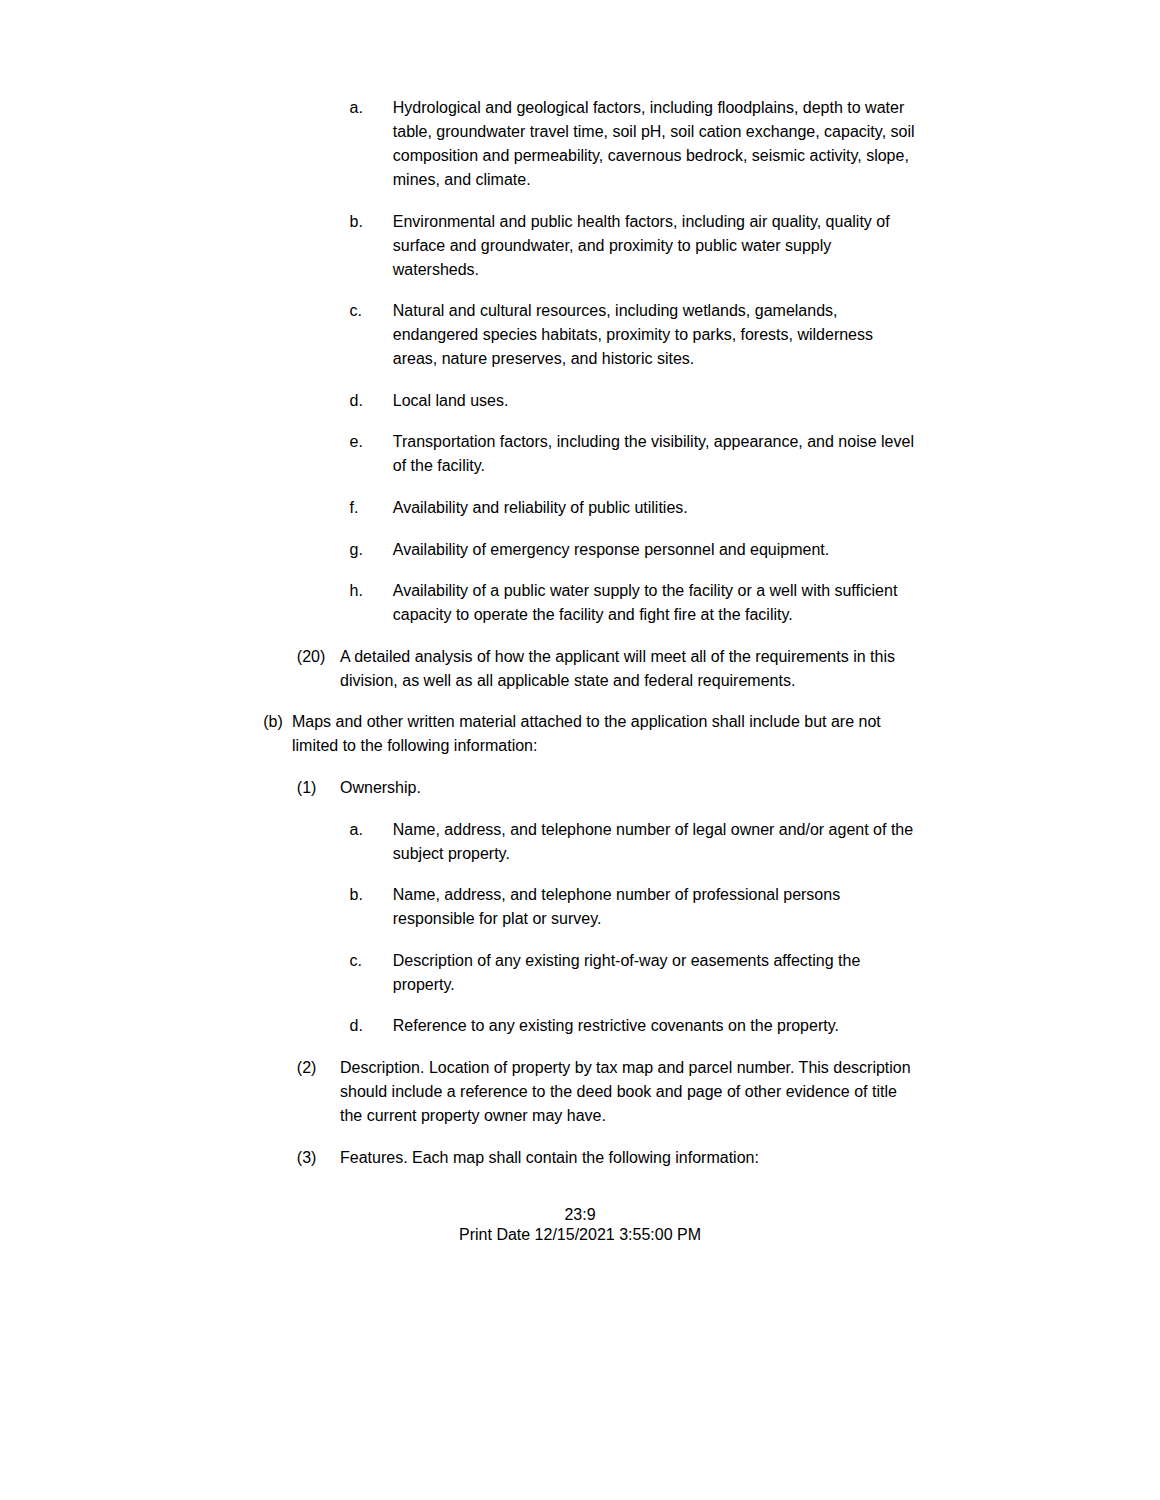a. Hydrological and geological factors, including floodplains, depth to water table, groundwater travel time, soil pH, soil cation exchange, capacity, soil composition and permeability, cavernous bedrock, seismic activity, slope, mines, and climate.
b. Environmental and public health factors, including air quality, quality of surface and groundwater, and proximity to public water supply watersheds.
c. Natural and cultural resources, including wetlands, gamelands, endangered species habitats, proximity to parks, forests, wilderness areas, nature preserves, and historic sites.
d. Local land uses.
e. Transportation factors, including the visibility, appearance, and noise level of the facility.
f. Availability and reliability of public utilities.
g. Availability of emergency response personnel and equipment.
h. Availability of a public water supply to the facility or a well with sufficient capacity to operate the facility and fight fire at the facility.
(20) A detailed analysis of how the applicant will meet all of the requirements in this division, as well as all applicable state and federal requirements.
(b) Maps and other written material attached to the application shall include but are not limited to the following information:
(1) Ownership.
a. Name, address, and telephone number of legal owner and/or agent of the subject property.
b. Name, address, and telephone number of professional persons responsible for plat or survey.
c. Description of any existing right-of-way or easements affecting the property.
d. Reference to any existing restrictive covenants on the property.
(2) Description. Location of property by tax map and parcel number. This description should include a reference to the deed book and page of other evidence of title the current property owner may have.
(3) Features. Each map shall contain the following information:
23:9
Print Date 12/15/2021 3:55:00 PM